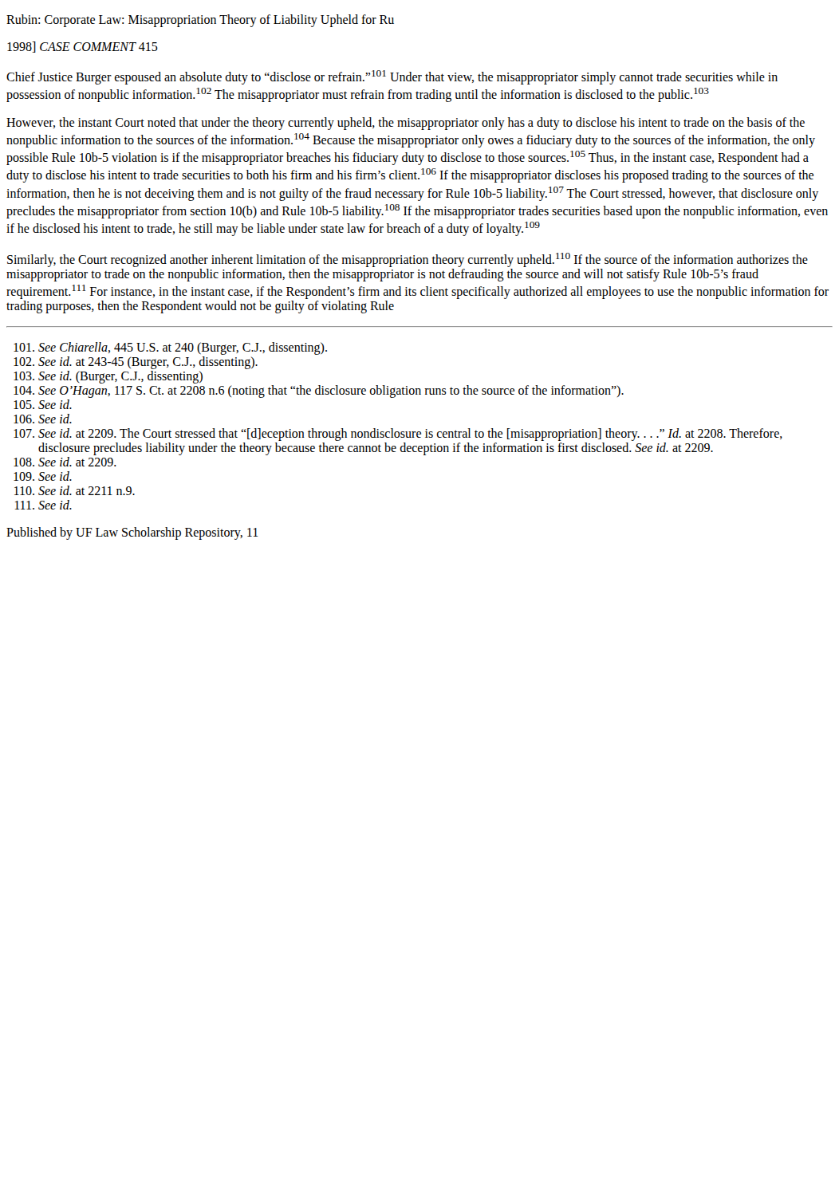Rubin: Corporate Law: Misappropriation Theory of Liability Upheld for Ru
1998] CASE COMMENT 415
Chief Justice Burger espoused an absolute duty to “disclose or refrain.”101 Under that view, the misappropriator simply cannot trade securities while in possession of nonpublic information.102 The misappropriator must refrain from trading until the information is disclosed to the public.103
However, the instant Court noted that under the theory currently upheld, the misappropriator only has a duty to disclose his intent to trade on the basis of the nonpublic information to the sources of the information.104 Because the misappropriator only owes a fiduciary duty to the sources of the information, the only possible Rule 10b-5 violation is if the misappropriator breaches his fiduciary duty to disclose to those sources.105 Thus, in the instant case, Respondent had a duty to disclose his intent to trade securities to both his firm and his firm’s client.106 If the misappropriator discloses his proposed trading to the sources of the information, then he is not deceiving them and is not guilty of the fraud necessary for Rule 10b-5 liability.107 The Court stressed, however, that disclosure only precludes the misappropriator from section 10(b) and Rule 10b-5 liability.108 If the misappropriator trades securities based upon the nonpublic information, even if he disclosed his intent to trade, he still may be liable under state law for breach of a duty of loyalty.109
Similarly, the Court recognized another inherent limitation of the misappropriation theory currently upheld.110 If the source of the information authorizes the misappropriator to trade on the nonpublic information, then the misappropriator is not defrauding the source and will not satisfy Rule 10b-5’s fraud requirement.111 For instance, in the instant case, if the Respondent’s firm and its client specifically authorized all employees to use the nonpublic information for trading purposes, then the Respondent would not be guilty of violating Rule
See Chiarella, 445 U.S. at 240 (Burger, C.J., dissenting).
See id. at 243-45 (Burger, C.J., dissenting).
See id. (Burger, C.J., dissenting)
See O’Hagan, 117 S. Ct. at 2208 n.6 (noting that “the disclosure obligation runs to the source of the information”).
See id.
See id.
See id. at 2209. The Court stressed that “[d]eception through nondisclosure is central to the [misappropriation] theory. . . .” Id. at 2208. Therefore, disclosure precludes liability under the theory because there cannot be deception if the information is first disclosed. See id. at 2209.
See id. at 2209.
See id.
See id. at 2211 n.9.
See id.
Published by UF Law Scholarship Repository, 11